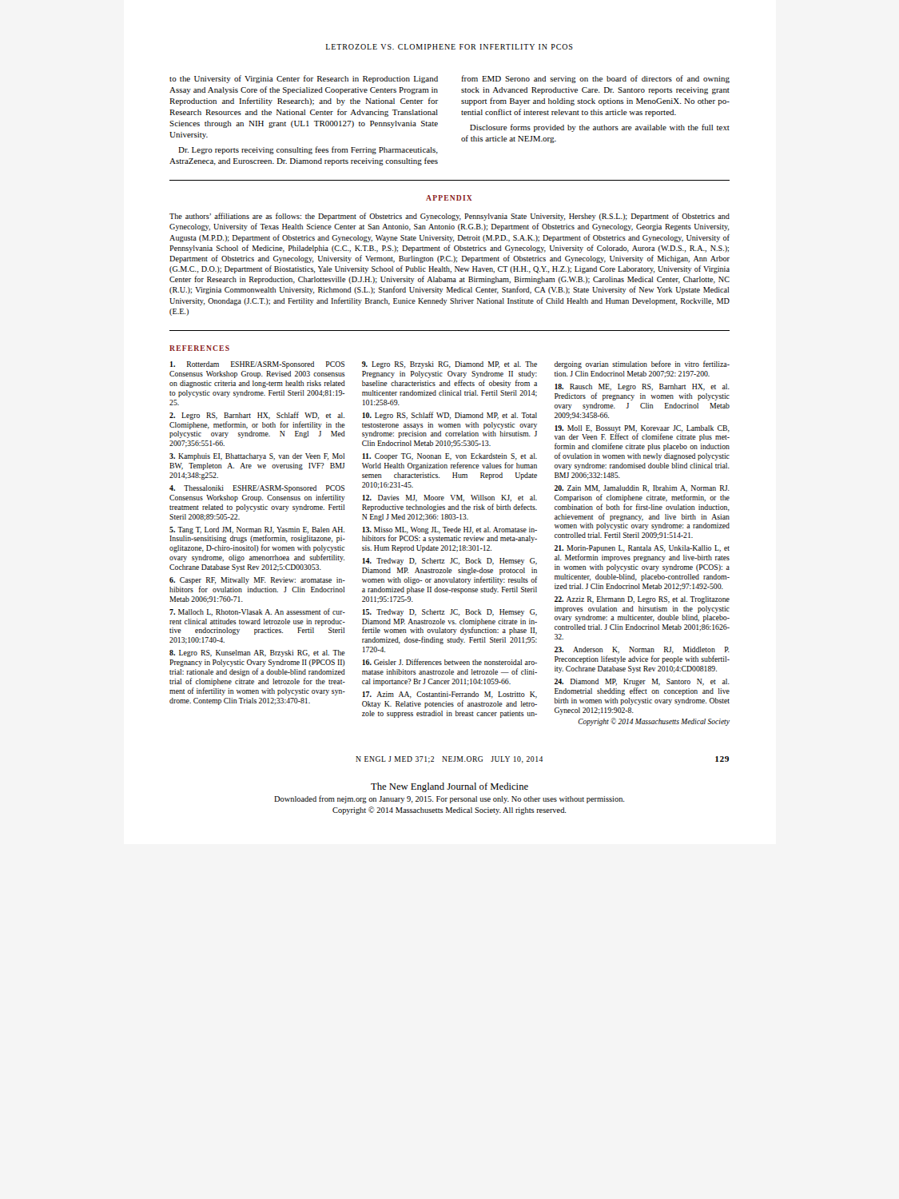Letrozole vs. Clomiphene for Infertility in PCOS
to the University of Virginia Center for Research in Reproduction Ligand Assay and Analysis Core of the Specialized Cooperative Centers Program in Reproduction and Infertility Research); and by the National Center for Research Resources and the National Center for Advancing Translational Sciences through an NIH grant (UL1 TR000127) to Pennsylvania State University.
Dr. Legro reports receiving consulting fees from Ferring Pharmaceuticals, AstraZeneca, and Euroscreen. Dr. Diamond reports receiving consulting fees from EMD Serono and serving on the board of directors of and owning stock in Advanced Reproductive Care. Dr. Santoro reports receiving grant support from Bayer and holding stock options in MenoGeniX. No other potential conflict of interest relevant to this article was reported.
Disclosure forms provided by the authors are available with the full text of this article at NEJM.org.
Appendix
The authors’ affiliations are as follows: the Department of Obstetrics and Gynecology, Pennsylvania State University, Hershey (R.S.L.); Department of Obstetrics and Gynecology, University of Texas Health Science Center at San Antonio, San Antonio (R.G.B.); Department of Obstetrics and Gynecology, Georgia Regents University, Augusta (M.P.D.); Department of Obstetrics and Gynecology, Wayne State University, Detroit (M.P.D., S.A.K.); Department of Obstetrics and Gynecology, University of Pennsylvania School of Medicine, Philadelphia (C.C., K.T.B., P.S.); Department of Obstetrics and Gynecology, University of Colorado, Aurora (W.D.S., R.A., N.S.); Department of Obstetrics and Gynecology, University of Vermont, Burlington (P.C.); Department of Obstetrics and Gynecology, University of Michigan, Ann Arbor (G.M.C., D.O.); Department of Biostatistics, Yale University School of Public Health, New Haven, CT (H.H., Q.Y., H.Z.); Ligand Core Laboratory, University of Virginia Center for Research in Reproduction, Charlottesville (D.J.H.); University of Alabama at Birmingham, Birmingham (G.W.B.); Carolinas Medical Center, Charlotte, NC (R.U.); Virginia Commonwealth University, Richmond (S.L.); Stanford University Medical Center, Stanford, CA (V.B.); State University of New York Upstate Medical University, Onondaga (J.C.T.); and Fertility and Infertility Branch, Eunice Kennedy Shriver National Institute of Child Health and Human Development, Rockville, MD (E.E.)
References
1. Rotterdam ESHRE/ASRM-Sponsored PCOS Consensus Workshop Group. Revised 2003 consensus on diagnostic criteria and long-term health risks related to polycystic ovary syndrome. Fertil Steril 2004;81:19-25.
2. Legro RS, Barnhart HX, Schlaff WD, et al. Clomiphene, metformin, or both for infertility in the polycystic ovary syndrome. N Engl J Med 2007;356:551-66.
3. Kamphuis EI, Bhattacharya S, van der Veen F, Mol BW, Templeton A. Are we overusing IVF? BMJ 2014;348:g252.
4. Thessaloniki ESHRE/ASRM-Sponsored PCOS Consensus Workshop Group. Consensus on infertility treatment related to polycystic ovary syndrome. Fertil Steril 2008;89:505-22.
5. Tang T, Lord JM, Norman RJ, Yasmin E, Balen AH. Insulin-sensitising drugs (metformin, rosiglitazone, pioglitazone, D-chiro-inositol) for women with polycystic ovary syndrome, oligo amenorrhoea and subfertility. Cochrane Database Syst Rev 2012;5:CD003053.
6. Casper RF, Mitwally MF. Review: aromatase inhibitors for ovulation induction. J Clin Endocrinol Metab 2006;91:760-71.
7. Malloch L, Rhoton-Vlasak A. An assessment of current clinical attitudes toward letrozole use in reproductive endocrinology practices. Fertil Steril 2013;100:1740-4.
8. Legro RS, Kunselman AR, Brzyski RG, et al. The Pregnancy in Polycystic Ovary Syndrome II (PPCOS II) trial: rationale and design of a double-blind randomized trial of clomiphene citrate and letrozole for the treatment of infertility in women with polycystic ovary syndrome. Contemp Clin Trials 2012;33:470-81.
9. Legro RS, Brzyski RG, Diamond MP, et al. The Pregnancy in Polycystic Ovary Syndrome II study: baseline characteristics and effects of obesity from a multicenter randomized clinical trial. Fertil Steril 2014; 101:258-69.
10. Legro RS, Schlaff WD, Diamond MP, et al. Total testosterone assays in women with polycystic ovary syndrome: precision and correlation with hirsutism. J Clin Endocrinol Metab 2010;95:5305-13.
11. Cooper TG, Noonan E, von Eckardstein S, et al. World Health Organization reference values for human semen characteristics. Hum Reprod Update 2010;16:231-45.
12. Davies MJ, Moore VM, Willson KJ, et al. Reproductive technologies and the risk of birth defects. N Engl J Med 2012;366: 1803-13.
13. Misso ML, Wong JL, Teede HJ, et al. Aromatase inhibitors for PCOS: a systematic review and meta-analysis. Hum Reprod Update 2012;18:301-12.
14. Tredway D, Schertz JC, Bock D, Hemsey G, Diamond MP. Anastrozole single-dose protocol in women with oligo- or anovulatory infertility: results of a randomized phase II dose-response study. Fertil Steril 2011;95:1725-9.
15. Tredway D, Schertz JC, Bock D, Hemsey G, Diamond MP. Anastrozole vs. clomiphene citrate in infertile women with ovulatory dysfunction: a phase II, randomized, dose-finding study. Fertil Steril 2011;95: 1720-4.
16. Geisler J. Differences between the nonsteroidal aromatase inhibitors anastrozole and letrozole — of clinical importance? Br J Cancer 2011;104:1059-66.
17. Azim AA, Costantini-Ferrando M, Lostritto K, Oktay K. Relative potencies of anastrozole and letrozole to suppress estradiol in breast cancer patients undergoing ovarian stimulation before in vitro fertilization. J Clin Endocrinol Metab 2007;92: 2197-200.
18. Rausch ME, Legro RS, Barnhart HX, et al. Predictors of pregnancy in women with polycystic ovary syndrome. J Clin Endocrinol Metab 2009;94:3458-66.
19. Moll E, Bossuyt PM, Korevaar JC, Lambalk CB, van der Veen F. Effect of clomifene citrate plus metformin and clomifene citrate plus placebo on induction of ovulation in women with newly diagnosed polycystic ovary syndrome: randomised double blind clinical trial. BMJ 2006;332:1485.
20. Zain MM, Jamaluddin R, Ibrahim A, Norman RJ. Comparison of clomiphene citrate, metformin, or the combination of both for first-line ovulation induction, achievement of pregnancy, and live birth in Asian women with polycystic ovary syndrome: a randomized controlled trial. Fertil Steril 2009;91:514-21.
21. Morin-Papunen L, Rantala AS, Unkila-Kallio L, et al. Metformin improves pregnancy and live-birth rates in women with polycystic ovary syndrome (PCOS): a multicenter, double-blind, placebo-controlled randomized trial. J Clin Endocrinol Metab 2012;97:1492-500.
22. Azziz R, Ehrmann D, Legro RS, et al. Troglitazone improves ovulation and hirsutism in the polycystic ovary syndrome: a multicenter, double blind, placebo-controlled trial. J Clin Endocrinol Metab 2001;86:1626-32.
23. Anderson K, Norman RJ, Middleton P. Preconception lifestyle advice for people with subfertility. Cochrane Database Syst Rev 2010;4:CD008189.
24. Diamond MP, Kruger M, Santoro N, et al. Endometrial shedding effect on conception and live birth in women with polycystic ovary syndrome. Obstet Gynecol 2012;119:902-8.
Copyright © 2014 Massachusetts Medical Society
n engl j med 371;2 nejm.org july 10, 2014 129
The New England Journal of Medicine
Downloaded from nejm.org on January 9, 2015. For personal use only. No other uses without permission.
Copyright © 2014 Massachusetts Medical Society. All rights reserved.